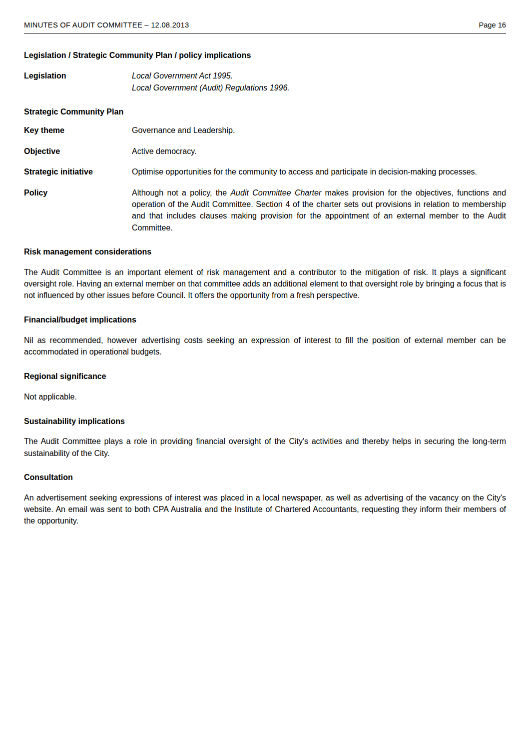MINUTES OF AUDIT COMMITTEE – 12.08.2013 Page 16
Legislation / Strategic Community Plan / policy implications
Legislation
Local Government Act 1995.
Local Government (Audit) Regulations 1996.
Strategic Community Plan
Key theme
Governance and Leadership.
Objective
Active democracy.
Strategic initiative
Optimise opportunities for the community to access and participate in decision-making processes.
Policy
Although not a policy, the Audit Committee Charter makes provision for the objectives, functions and operation of the Audit Committee. Section 4 of the charter sets out provisions in relation to membership and that includes clauses making provision for the appointment of an external member to the Audit Committee.
Risk management considerations
The Audit Committee is an important element of risk management and a contributor to the mitigation of risk. It plays a significant oversight role. Having an external member on that committee adds an additional element to that oversight role by bringing a focus that is not influenced by other issues before Council. It offers the opportunity from a fresh perspective.
Financial/budget implications
Nil as recommended, however advertising costs seeking an expression of interest to fill the position of external member can be accommodated in operational budgets.
Regional significance
Not applicable.
Sustainability implications
The Audit Committee plays a role in providing financial oversight of the City's activities and thereby helps in securing the long-term sustainability of the City.
Consultation
An advertisement seeking expressions of interest was placed in a local newspaper, as well as advertising of the vacancy on the City's website. An email was sent to both CPA Australia and the Institute of Chartered Accountants, requesting they inform their members of the opportunity.